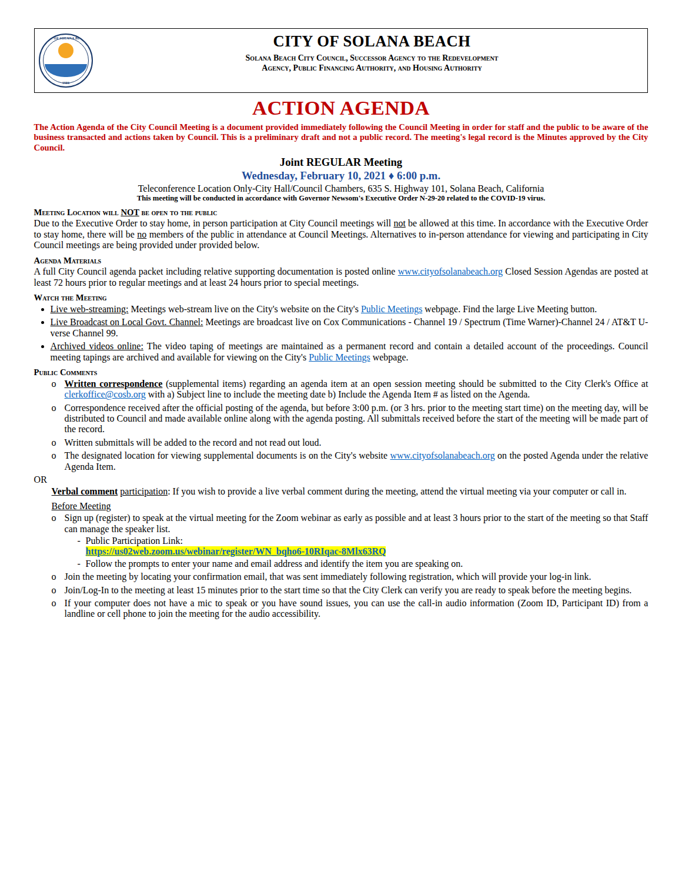CITY OF SOLANA BEACH
1986
CITY OF SOLANA BEACH
Solana Beach City Council, Successor Agency to the Redevelopment
Agency, Public Financing Authority, and Housing Authority
ACTION AGENDA
The Action Agenda of the City Council Meeting is a document provided immediately following the Council Meeting in order for staff and the public to be aware of the business transacted and actions taken by Council. This is a preliminary draft and not a public record. The meeting's legal record is the Minutes approved by the City Council.
Joint REGULAR Meeting
Wednesday, February 10, 2021 ♦ 6:00 p.m.
Teleconference Location Only-City Hall/Council Chambers, 635 S. Highway 101, Solana Beach, California
This meeting will be conducted in accordance with Governor Newsom's Executive Order N-29-20 related to the COVID-19 virus.
Meeting Location will NOT be open to the public
Due to the Executive Order to stay home, in person participation at City Council meetings will not be allowed at this time. In accordance with the Executive Order to stay home, there will be no members of the public in attendance at Council Meetings. Alternatives to in-person attendance for viewing and participating in City Council meetings are being provided under provided below.
Agenda Materials
A full City Council agenda packet including relative supporting documentation is posted online www.cityofsolanabeach.org Closed Session Agendas are posted at least 72 hours prior to regular meetings and at least 24 hours prior to special meetings.
Watch the Meeting
Live web-streaming: Meetings web-stream live on the City's website on the City's Public Meetings webpage. Find the large Live Meeting button.
Live Broadcast on Local Govt. Channel: Meetings are broadcast live on Cox Communications - Channel 19 / Spectrum (Time Warner)-Channel 24 / AT&T U-verse Channel 99.
Archived videos online: The video taping of meetings are maintained as a permanent record and contain a detailed account of the proceedings. Council meeting tapings are archived and available for viewing on the City's Public Meetings webpage.
Public Comments
Written correspondence (supplemental items) regarding an agenda item at an open session meeting should be submitted to the City Clerk's Office at clerkoffice@cosb.org with a) Subject line to include the meeting date b) Include the Agenda Item # as listed on the Agenda.
Correspondence received after the official posting of the agenda, but before 3:00 p.m. (or 3 hrs. prior to the meeting start time) on the meeting day, will be distributed to Council and made available online along with the agenda posting. All submittals received before the start of the meeting will be made part of the record.
Written submittals will be added to the record and not read out loud.
The designated location for viewing supplemental documents is on the City's website www.cityofsolanabeach.org on the posted Agenda under the relative Agenda Item.
OR
Verbal comment participation: If you wish to provide a live verbal comment during the meeting, attend the virtual meeting via your computer or call in.
Before Meeting
Sign up (register) to speak at the virtual meeting for the Zoom webinar as early as possible and at least 3 hours prior to the start of the meeting so that Staff can manage the speaker list.
Public Participation Link:
https://us02web.zoom.us/webinar/register/WN_bqho6-10RIqac-8Mlx63RQ
Follow the prompts to enter your name and email address and identify the item you are speaking on.
Join the meeting by locating your confirmation email, that was sent immediately following registration, which will provide your log-in link.
Join/Log-In to the meeting at least 15 minutes prior to the start time so that the City Clerk can verify you are ready to speak before the meeting begins.
If your computer does not have a mic to speak or you have sound issues, you can use the call-in audio information (Zoom ID, Participant ID) from a landline or cell phone to join the meeting for the audio accessibility.